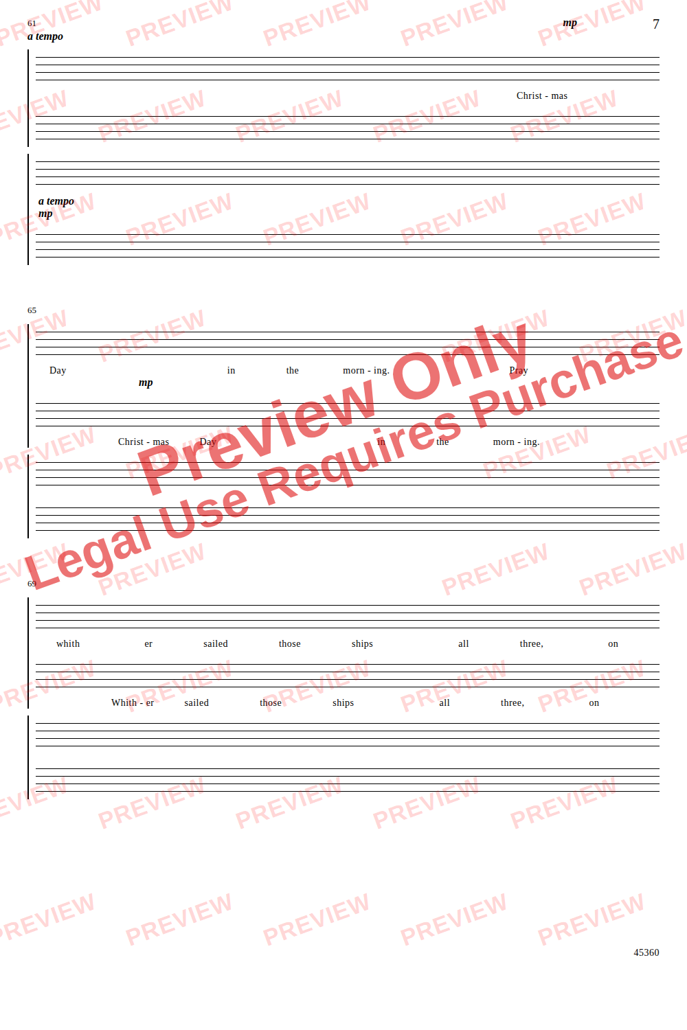7
61
a tempo
Christ - mas
a tempo
mp
mp
65
Day in the morn - ing. Pray
mp
Christ - mas Day in the morn - ing.
69
whith er sailed those ships all three, on
Whith - er sailed those ships all three, on
45360
PREVIEW
PREVIEW
PREVIEW
PREVIEW
PREVIEW
PREVIEW
PREVIEW
PREVIEW
PREVIEW
PREVIEW
PREVIEW
PREVIEW
PREVIEW
PREVIEW
PREVIEW
PREVIEW
PREVIEW
PREVIEW
PREVIEW
PREVIEW
PREVIEW
PREVIEW
PREVIEW
PREVIEW
PREVIEW
PREVIEW
PREVIEW
PREVIEW
PREVIEW
PREVIEW
PREVIEW
PREVIEW
PREVIEW
PREVIEW
PREVIEW
PREVIEW
PREVIEW
PREVIEW
PREVIEW
PREVIEW
PREVIEW
PREVIEW
Preview Only
Legal Use Requires Purchase
Choral score excerpt, page 7. Measures 61 through 72. Soprano and alto voices with piano accompaniment. Tempo marking: a tempo. Dynamic markings: mezzo piano. Lyrics: "Christmas Day in the morning. Pray whither sailed those ships all three, on ... Christmas Day in the morning. Whither sailed those ships all three, on ..." Plate number 45360.